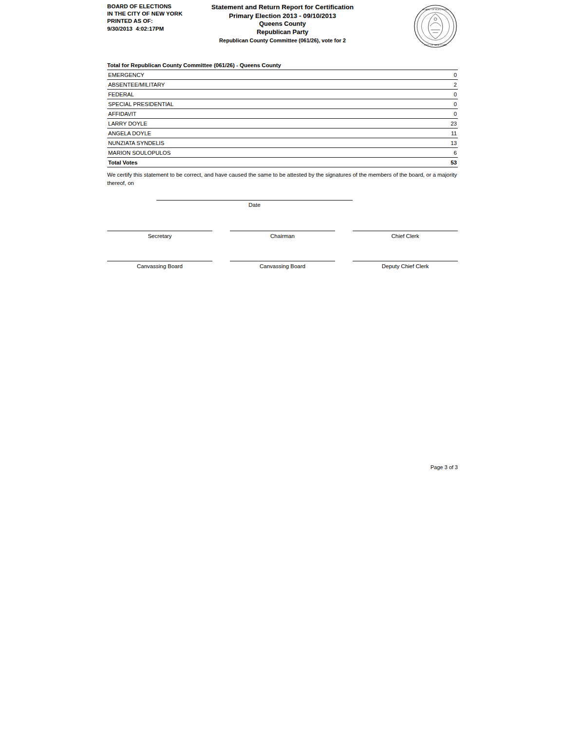BOARD OF ELECTIONS
IN THE CITY OF NEW YORK
PRINTED AS OF:
9/30/2013 4:02:17PM
Statement and Return Report for Certification
Primary Election 2013 - 09/10/2013
Queens County
Republican Party
Republican County Committee (061/26), vote for 2
BOARD OF ELECTIONS CITY OF NEW YORK
Total for Republican County Committee (061/26) - Queens County
| EMERGENCY | 0 |
| ABSENTEE/MILITARY | 2 |
| FEDERAL | 0 |
| SPECIAL PRESIDENTIAL | 0 |
| AFFIDAVIT | 0 |
| LARRY DOYLE | 23 |
| ANGELA DOYLE | 11 |
| NUNZIATA SYNDELIS | 13 |
| MARION SOULOPULOS | 6 |
| Total Votes | 53 |
We certify this statement to be correct, and have caused the same to be attested by the signatures of the members of the board, or a majority thereof, on
Date
Secretary
Chairman
Chief Clerk
Canvassing Board
Canvassing Board
Deputy Chief Clerk
Page 3 of 3